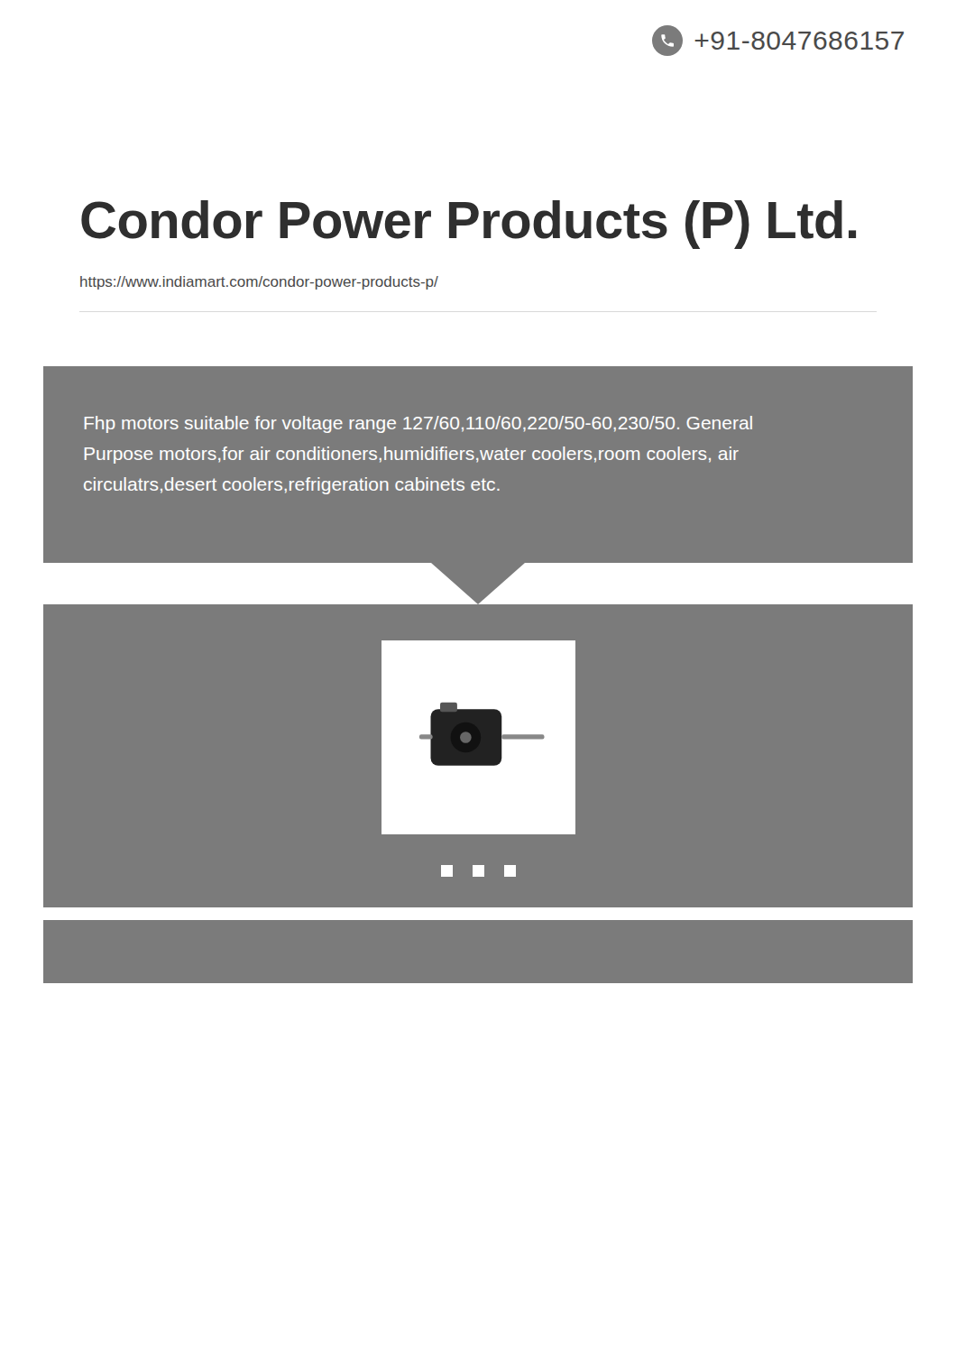+91-8047686157
Condor Power Products (P) Ltd.
https://www.indiamart.com/condor-power-products-p/
Fhp motors suitable for voltage range 127/60,110/60,220/50-60,230/50. General Purpose motors,for air conditioners,humidifiers,water coolers,room coolers, air circulatrs,desert coolers,refrigeration cabinets etc.